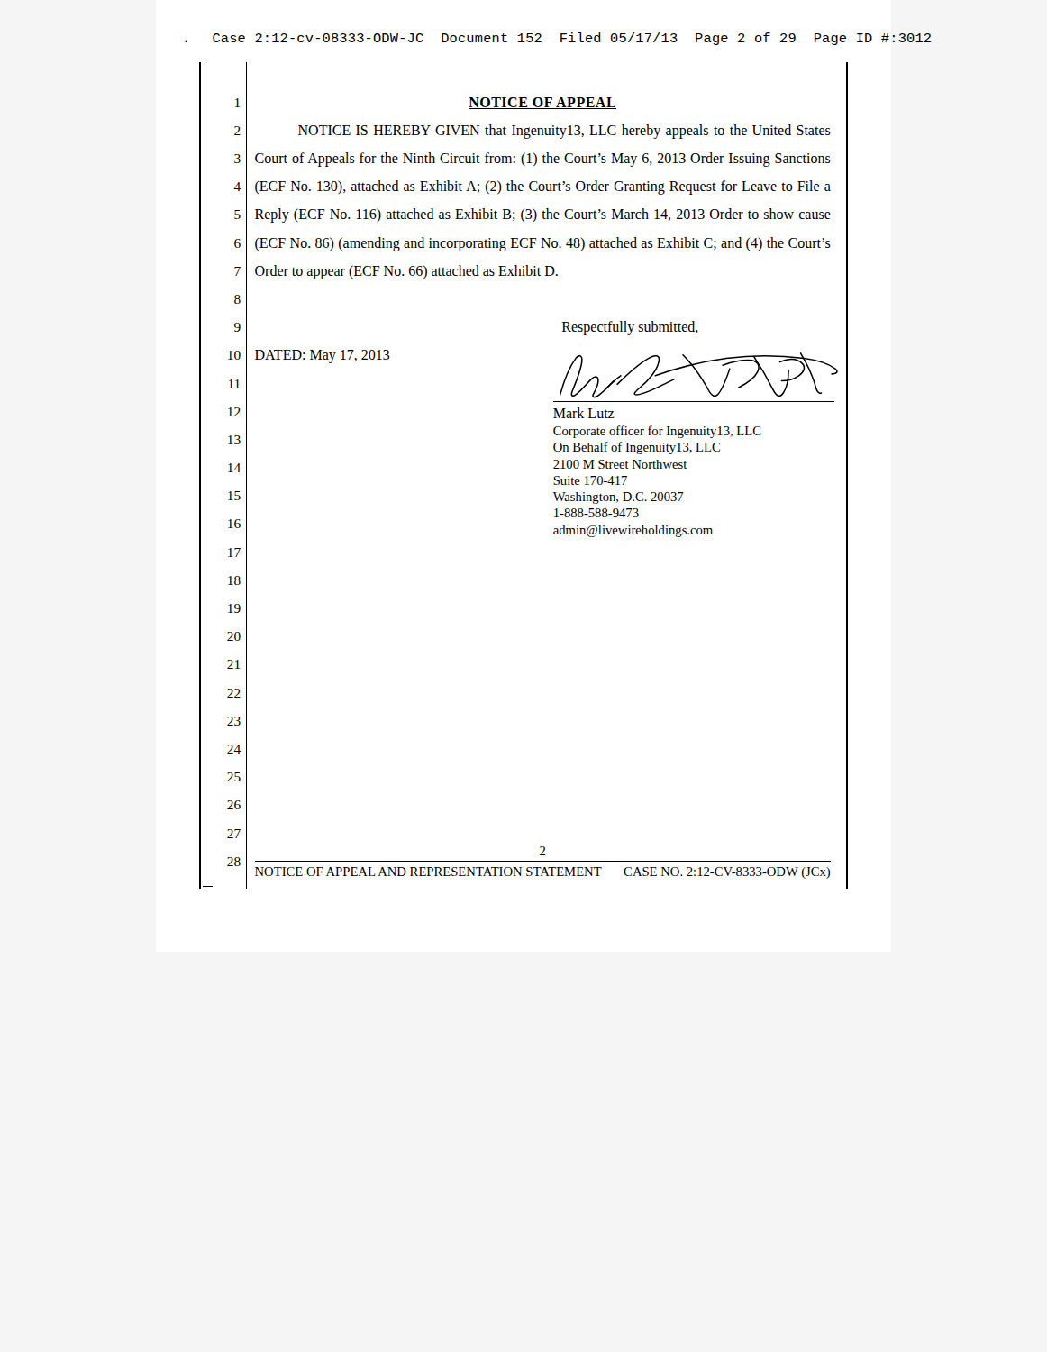. Case 2:12-cv-08333-ODW-JC Document 152 Filed 05/17/13 Page 2 of 29 Page ID #:3012 .
1
2
3
4
5
6
7
8
9
10
11
12
13
14
15
16
17
18
19
20
21
22
23
24
25
26
27
28
NOTICE OF APPEAL
NOTICE IS HEREBY GIVEN that Ingenuity13, LLC hereby appeals to the United States Court of Appeals for the Ninth Circuit from: (1) the Court’s May 6, 2013 Order Issuing Sanctions (ECF No. 130), attached as Exhibit A; (2) the Court’s Order Granting Request for Leave to File a Reply (ECF No. 116) attached as Exhibit B; (3) the Court’s March 14, 2013 Order to show cause (ECF No. 86) (amending and incorporating ECF No. 48) attached as Exhibit C; and (4) the Court’s Order to appear (ECF No. 66) attached as Exhibit D.
Respectfully submitted,
DATED: May 17, 2013
Mark Lutz
Corporate officer for Ingenuity13, LLC
On Behalf of Ingenuity13, LLC
2100 M Street Northwest
Suite 170-417
Washington, D.C. 20037
1-888-588-9473
admin@livewireholdings.com
2
NOTICE OF APPEAL AND REPRESENTATION STATEMENT
CASE NO. 2:12-CV-8333-ODW (JCx)